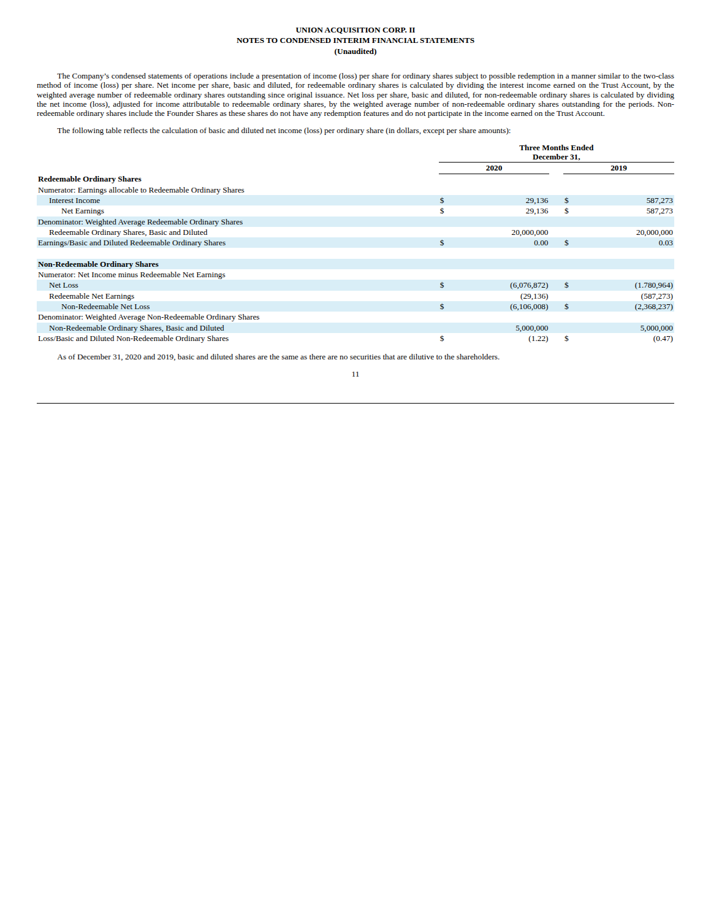UNION ACQUISITION CORP. II
NOTES TO CONDENSED INTERIM FINANCIAL STATEMENTS
(Unaudited)
The Company’s condensed statements of operations include a presentation of income (loss) per share for ordinary shares subject to possible redemption in a manner similar to the two-class method of income (loss) per share. Net income per share, basic and diluted, for redeemable ordinary shares is calculated by dividing the interest income earned on the Trust Account, by the weighted average number of redeemable ordinary shares outstanding since original issuance. Net loss per share, basic and diluted, for non-redeemable ordinary shares is calculated by dividing the net income (loss), adjusted for income attributable to redeemable ordinary shares, by the weighted average number of non-redeemable ordinary shares outstanding for the periods. Non-redeemable ordinary shares include the Founder Shares as these shares do not have any redemption features and do not participate in the income earned on the Trust Account.
The following table reflects the calculation of basic and diluted net income (loss) per ordinary share (in dollars, except per share amounts):
| | | Three Months Ended December 31, |
| | | 2020 | | 2019 |
| Redeemable Ordinary Shares | | | | | | |
| Numerator: Earnings allocable to Redeemable Ordinary Shares | | | | | | |
| Interest Income | | $ | 29,136 | | $ | 587,273 |
| Net Earnings | | $ | 29,136 | | $ | 587,273 |
| Denominator: Weighted Average Redeemable Ordinary Shares | | | | | | |
| Redeemable Ordinary Shares, Basic and Diluted | | | 20,000,000 | | | 20,000,000 |
| Earnings/Basic and Diluted Redeemable Ordinary Shares | | $ | 0.00 | | $ | 0.03 |
| Non-Redeemable Ordinary Shares | | | | | | |
| Numerator: Net Income minus Redeemable Net Earnings | | | | | | |
| Net Loss | | $ | (6,076,872) | | $ | (1.780,964) |
| Redeemable Net Earnings | | | (29,136) | | | (587,273) |
| Non-Redeemable Net Loss | | $ | (6,106,008) | | $ | (2,368,237) |
| Denominator: Weighted Average Non-Redeemable Ordinary Shares | | | | | | |
| Non-Redeemable Ordinary Shares, Basic and Diluted | | | 5,000,000 | | | 5,000,000 |
| Loss/Basic and Diluted Non-Redeemable Ordinary Shares | | $ | (1.22) | | $ | (0.47) |
As of December 31, 2020 and 2019, basic and diluted shares are the same as there are no securities that are dilutive to the shareholders.
11